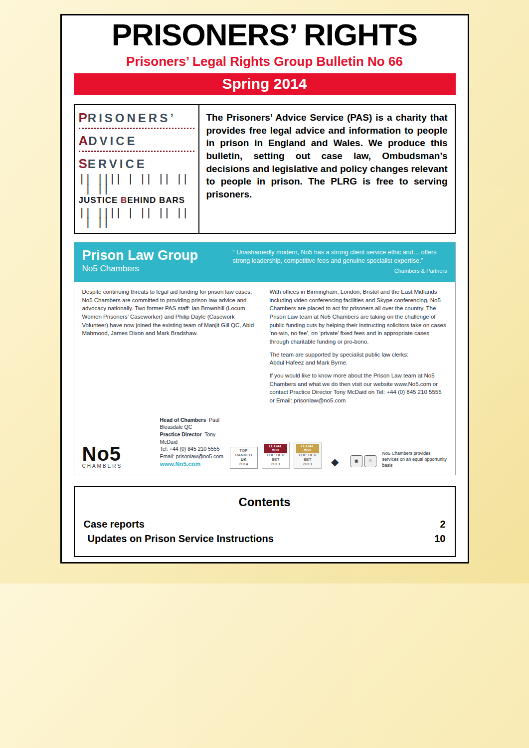PRISONERS’ RIGHTS
Prisoners’ Legal Rights Group Bulletin No 66
Spring 2014
PRISONERS’
ADVICE
SERVICE
|| |||| | || || || | ||
JUSTICE BEHIND BARS
|| |||| | || || || | ||
The Prisoners’ Advice Service (PAS) is a charity that provides free legal advice and information to people in prison in England and Wales. We produce this bulletin, setting out case law, Ombudsman’s decisions and legislative and policy changes relevant to people in prison. The PLRG is free to serving prisoners.
Prison Law Group
No5 Chambers
“ Unashamedly modern, No5 has a strong client service ethic and… offers strong leadership, competitive fees and genuine specialist expertise.”
Chambers & Partners
Despite continuing threats to legal aid funding for prison law cases, No5 Chambers are committed to providing prison law advice and advocacy nationally. Two former PAS staff: Ian Brownhill (Locum Women Prisoners’ Caseworker) and Philip Dayle (Casework Volunteer) have now joined the existing team of Manjit Gill QC, Abid Mahmood, James Dixon and Mark Bradshaw.
With offices in Birmingham, London, Bristol and the East Midlands including video conferencing facilities and Skype conferencing, No5 Chambers are placed to act for prisoners all over the country. The Prison Law team at No5 Chambers are taking on the challenge of public funding cuts by helping their instructing solicitors take on cases ‘no-win, no fee’, on ‘private’ fixed fees and in appropriate cases through charitable funding or pro-bono.
The team are supported by specialist public law clerks:
Abdul Hafeez and Mark Byrne.
If you would like to know more about the Prison Law team at No5 Chambers and what we do then visit our website www.No5.com or contact Practice Director Tony McDaid on Tel: +44 (0) 845 210 5555 or Email: prisonlaw@no5.com
No5
CHAMBERS
Head of Chambers Paul Bleasdale QC
Practice Director Tony McDaid
Tel: +44 (0) 845 210 5555
Email: prisonlaw@no5.com
www.No5.com
TOP RANKED
UK
2014
LEGAL 500
TOP TIER SET
2013
LEGAL 500
TOP TIER SET
2013
◆
▣☉
No5 Chambers provides services on an equal opportunity basis
Contents
| Case reports | 2 |
| Updates on Prison Service Instructions | 10 |